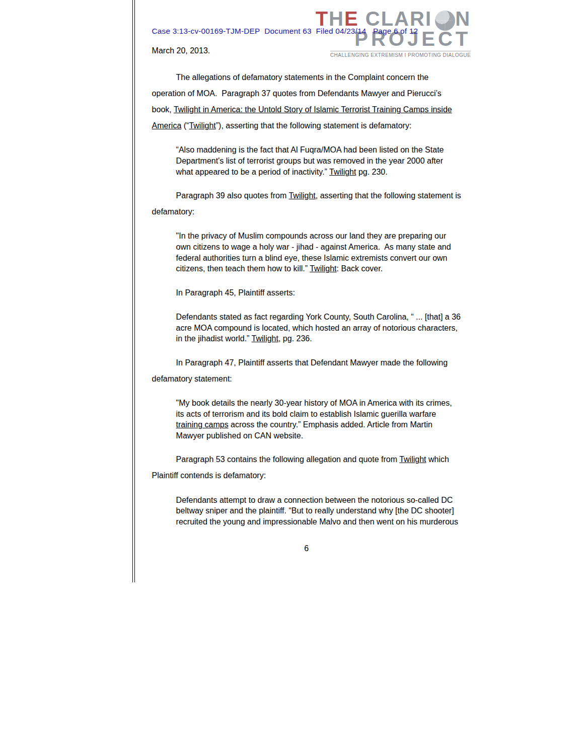THE CLARI N
PROJECT
CHALLENGING EXTREMISM I PROMOTING DIALOGUE
Case 3:13-cv-00169-TJM-DEP Document 63 Filed 04/23/14 Page 6 of 12
March 20, 2013.
The allegations of defamatory statements in the Complaint concern the operation of MOA. Paragraph 37 quotes from Defendants Mawyer and Pierucci’s book, Twilight in America: the Untold Story of Islamic Terrorist Training Camps inside America (“Twilight”), asserting that the following statement is defamatory:
“Also maddening is the fact that Al Fuqra/MOA had been listed on the State Department's list of terrorist groups but was removed in the year 2000 after what appeared to be a period of inactivity.” Twilight pg. 230.
Paragraph 39 also quotes from Twilight, asserting that the following statement is defamatory:
"In the privacy of Muslim compounds across our land they are preparing our own citizens to wage a holy war - jihad - against America. As many state and federal authorities turn a blind eye, these Islamic extremists convert our own citizens, then teach them how to kill.” Twilight: Back cover.
In Paragraph 45, Plaintiff asserts:
Defendants stated as fact regarding York County, South Carolina, “ ... [that] a 36 acre MOA compound is located, which hosted an array of notorious characters, in the jihadist world.” Twilight, pg. 236.
In Paragraph 47, Plaintiff asserts that Defendant Mawyer made the following defamatory statement:
"My book details the nearly 30-year history of MOA in America with its crimes, its acts of terrorism and its bold claim to establish Islamic guerilla warfare training camps across the country.” Emphasis added. Article from Martin Mawyer published on CAN website.
Paragraph 53 contains the following allegation and quote from Twilight which Plaintiff contends is defamatory:
Defendants attempt to draw a connection between the notorious so-called DC beltway sniper and the plaintiff. “But to really understand why [the DC shooter] recruited the young and impressionable Malvo and then went on his murderous
6